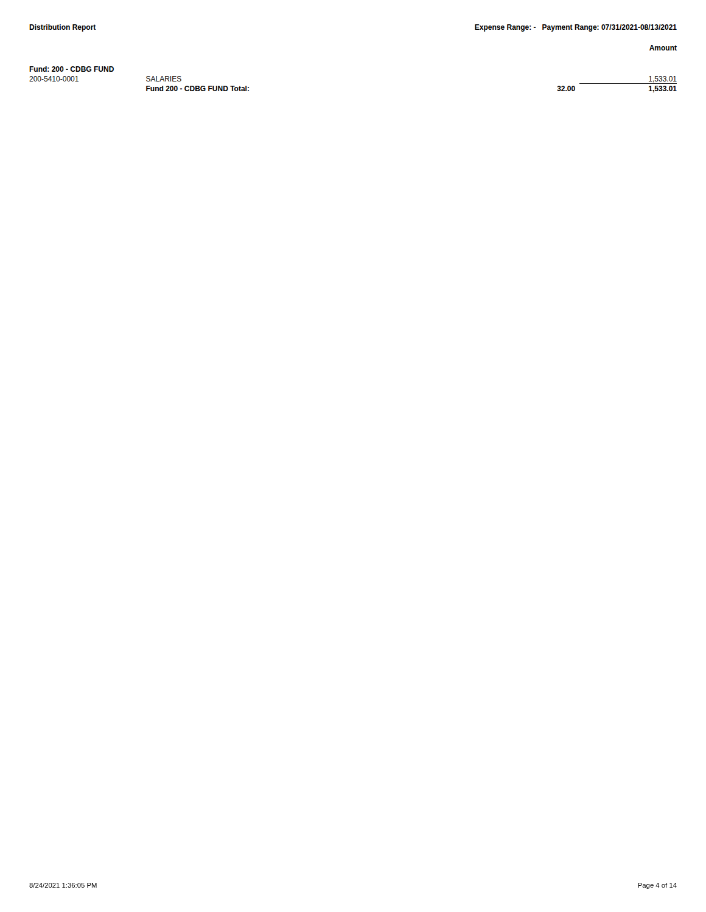Distribution Report
Expense Range: - Payment Range: 07/31/2021-08/13/2021
Amount
Fund: 200 - CDBG FUND
| 200-5410-0001 | SALARIES | | 1,533.01 |
| | Fund 200 - CDBG FUND Total: | 32.00 | 1,533.01 |
8/24/2021 1:36:05 PM
Page 4 of 14